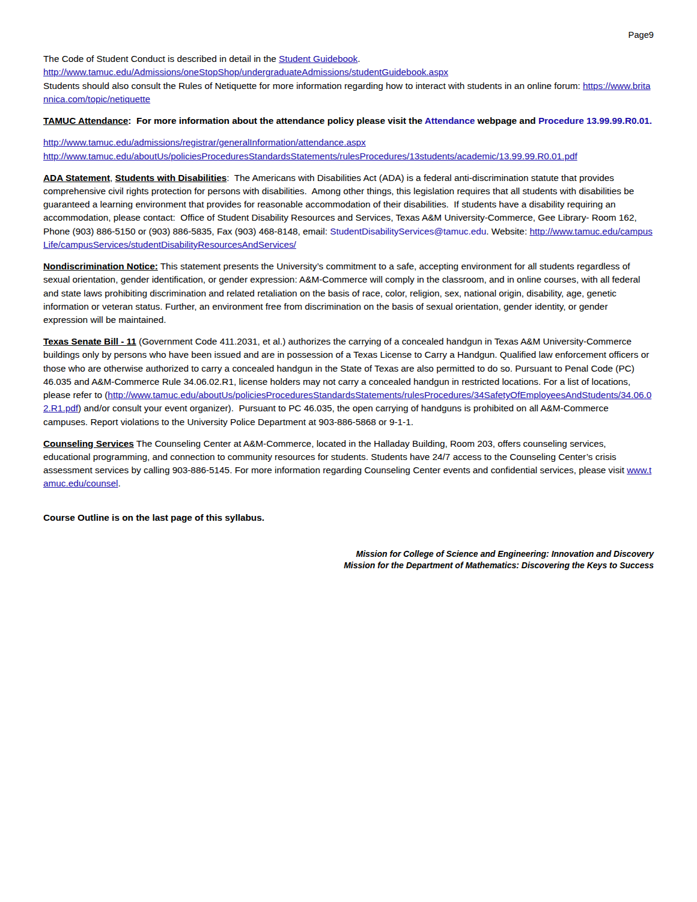Page9
The Code of Student Conduct is described in detail in the Student Guidebook.
http://www.tamuc.edu/Admissions/oneStopShop/undergraduateAdmissions/studentGuidebook.aspx
Students should also consult the Rules of Netiquette for more information regarding how to interact with students in an online forum: https://www.britannica.com/topic/netiquette
TAMUC Attendance: For more information about the attendance policy please visit the Attendance webpage and Procedure 13.99.99.R0.01.
http://www.tamuc.edu/admissions/registrar/generalInformation/attendance.aspx
http://www.tamuc.edu/aboutUs/policiesProceduresStandardsStatements/rulesProcedures/13students/academic/13.99.99.R0.01.pdf
ADA Statement, Students with Disabilities: The Americans with Disabilities Act (ADA) is a federal anti-discrimination statute that provides comprehensive civil rights protection for persons with disabilities. Among other things, this legislation requires that all students with disabilities be guaranteed a learning environment that provides for reasonable accommodation of their disabilities. If students have a disability requiring an accommodation, please contact: Office of Student Disability Resources and Services, Texas A&M University-Commerce, Gee Library- Room 162, Phone (903) 886-5150 or (903) 886-5835, Fax (903) 468-8148, email: StudentDisabilityServices@tamuc.edu. Website: http://www.tamuc.edu/campusLife/campusServices/studentDisabilityResourcesAndServices/
Nondiscrimination Notice: This statement presents the University’s commitment to a safe, accepting environment for all students regardless of sexual orientation, gender identification, or gender expression: A&M-Commerce will comply in the classroom, and in online courses, with all federal and state laws prohibiting discrimination and related retaliation on the basis of race, color, religion, sex, national origin, disability, age, genetic information or veteran status. Further, an environment free from discrimination on the basis of sexual orientation, gender identity, or gender expression will be maintained.
Texas Senate Bill - 11 (Government Code 411.2031, et al.) authorizes the carrying of a concealed handgun in Texas A&M University-Commerce buildings only by persons who have been issued and are in possession of a Texas License to Carry a Handgun. Qualified law enforcement officers or those who are otherwise authorized to carry a concealed handgun in the State of Texas are also permitted to do so. Pursuant to Penal Code (PC) 46.035 and A&M-Commerce Rule 34.06.02.R1, license holders may not carry a concealed handgun in restricted locations. For a list of locations, please refer to (http://www.tamuc.edu/aboutUs/policiesProceduresStandardsStatements/rulesProcedures/34SafetyOfEmployeesAndStudents/34.06.02.R1.pdf) and/or consult your event organizer). Pursuant to PC 46.035, the open carrying of handguns is prohibited on all A&M-Commerce campuses. Report violations to the University Police Department at 903-886-5868 or 9-1-1.
Counseling Services The Counseling Center at A&M-Commerce, located in the Halladay Building, Room 203, offers counseling services, educational programming, and connection to community resources for students. Students have 24/7 access to the Counseling Center’s crisis assessment services by calling 903-886-5145. For more information regarding Counseling Center events and confidential services, please visit www.tamuc.edu/counsel.
Course Outline is on the last page of this syllabus.
Mission for College of Science and Engineering: Innovation and Discovery
Mission for the Department of Mathematics: Discovering the Keys to Success